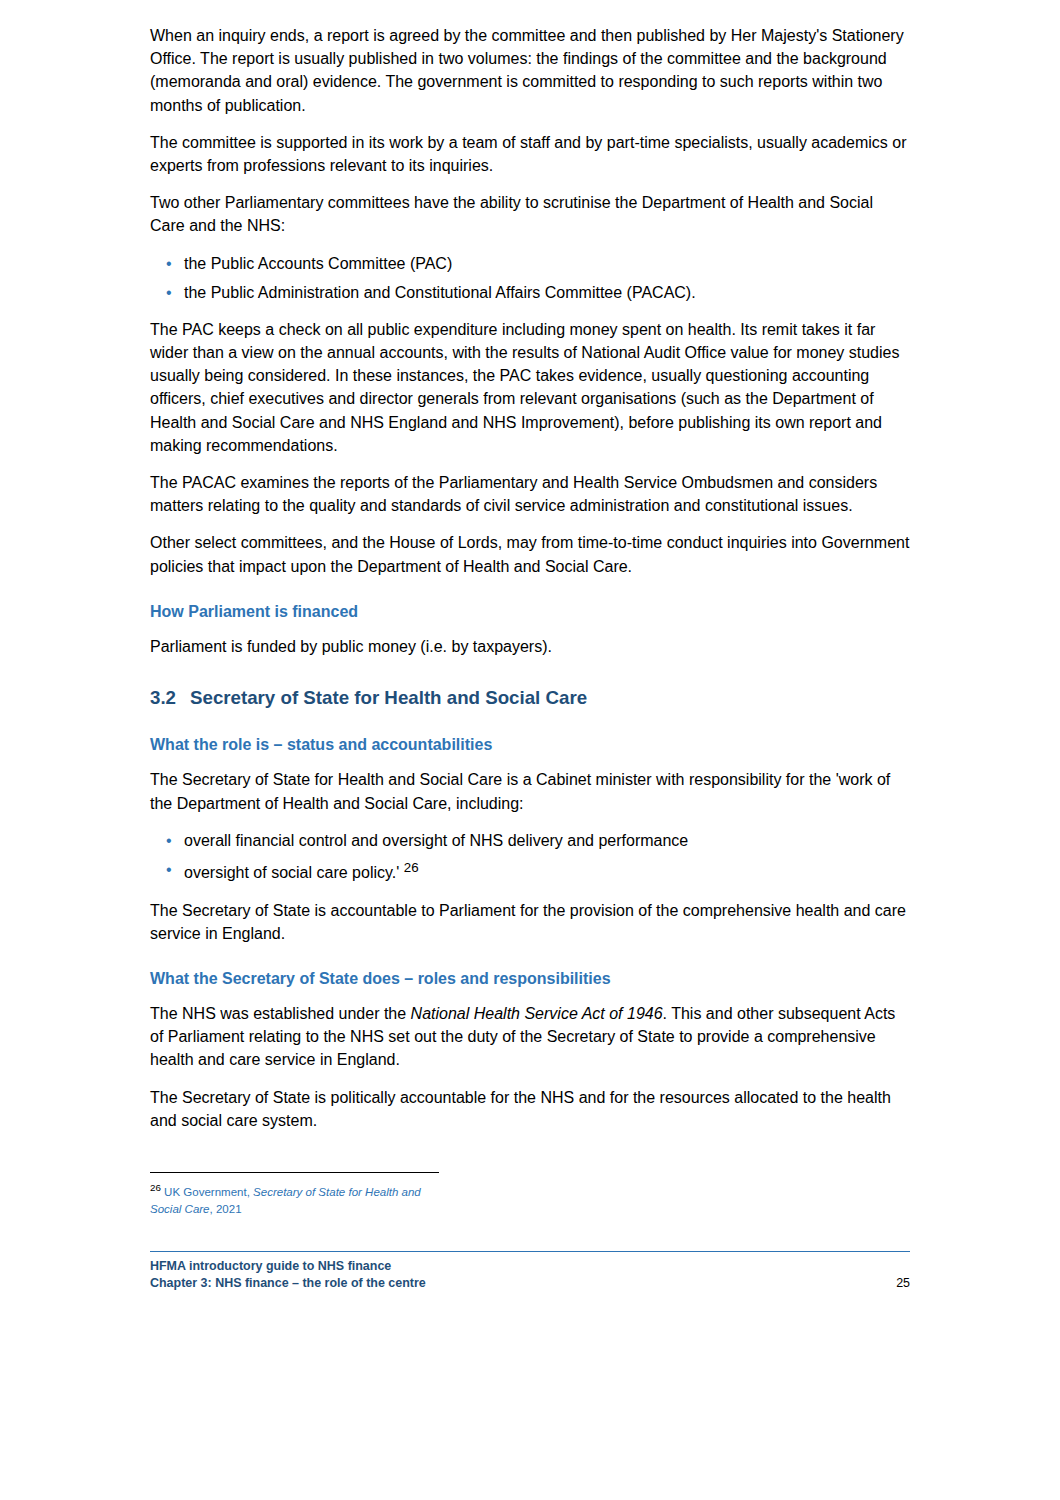When an inquiry ends, a report is agreed by the committee and then published by Her Majesty's Stationery Office. The report is usually published in two volumes: the findings of the committee and the background (memoranda and oral) evidence. The government is committed to responding to such reports within two months of publication.
The committee is supported in its work by a team of staff and by part-time specialists, usually academics or experts from professions relevant to its inquiries.
Two other Parliamentary committees have the ability to scrutinise the Department of Health and Social Care and the NHS:
the Public Accounts Committee (PAC)
the Public Administration and Constitutional Affairs Committee (PACAC).
The PAC keeps a check on all public expenditure including money spent on health. Its remit takes it far wider than a view on the annual accounts, with the results of National Audit Office value for money studies usually being considered. In these instances, the PAC takes evidence, usually questioning accounting officers, chief executives and director generals from relevant organisations (such as the Department of Health and Social Care and NHS England and NHS Improvement), before publishing its own report and making recommendations.
The PACAC examines the reports of the Parliamentary and Health Service Ombudsmen and considers matters relating to the quality and standards of civil service administration and constitutional issues.
Other select committees, and the House of Lords, may from time-to-time conduct inquiries into Government policies that impact upon the Department of Health and Social Care.
How Parliament is financed
Parliament is funded by public money (i.e. by taxpayers).
3.2 Secretary of State for Health and Social Care
What the role is – status and accountabilities
The Secretary of State for Health and Social Care is a Cabinet minister with responsibility for the 'work of the Department of Health and Social Care, including:
overall financial control and oversight of NHS delivery and performance
oversight of social care policy.' 26
The Secretary of State is accountable to Parliament for the provision of the comprehensive health and care service in England.
What the Secretary of State does – roles and responsibilities
The NHS was established under the National Health Service Act of 1946. This and other subsequent Acts of Parliament relating to the NHS set out the duty of the Secretary of State to provide a comprehensive health and care service in England.
The Secretary of State is politically accountable for the NHS and for the resources allocated to the health and social care system.
26 UK Government, Secretary of State for Health and Social Care, 2021
HFMA introductory guide to NHS finance
Chapter 3: NHS finance – the role of the centre
25